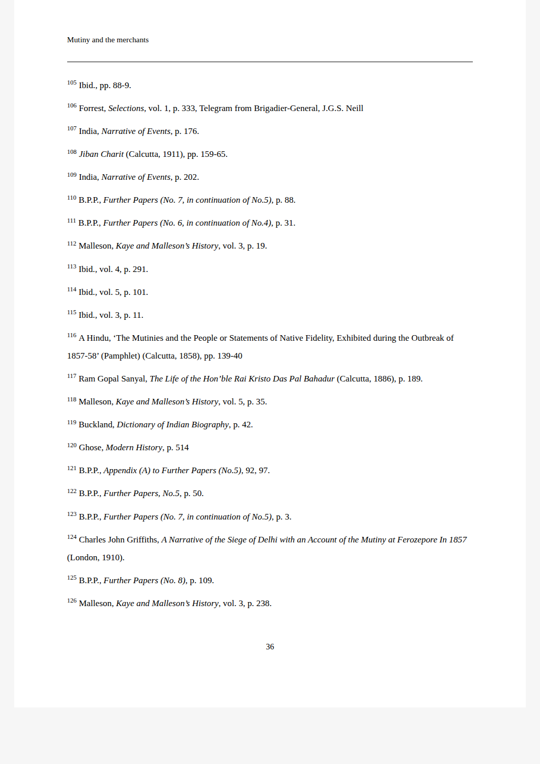Mutiny and the merchants
105 Ibid., pp. 88-9.
106 Forrest, Selections, vol. 1, p. 333, Telegram from Brigadier-General, J.G.S. Neill
107 India, Narrative of Events, p. 176.
108 Jiban Charit (Calcutta, 1911), pp. 159-65.
109 India, Narrative of Events, p. 202.
110 B.P.P., Further Papers (No. 7, in continuation of No.5), p. 88.
111 B.P.P., Further Papers (No. 6, in continuation of No.4), p. 31.
112 Malleson, Kaye and Malleson’s History, vol. 3, p. 19.
113 Ibid., vol. 4, p. 291.
114 Ibid., vol. 5, p. 101.
115 Ibid., vol. 3, p. 11.
116 A Hindu, ‘The Mutinies and the People or Statements of Native Fidelity, Exhibited during the Outbreak of 1857-58’ (Pamphlet) (Calcutta, 1858), pp. 139-40
117 Ram Gopal Sanyal, The Life of the Hon’ble Rai Kristo Das Pal Bahadur (Calcutta, 1886), p. 189.
118 Malleson, Kaye and Malleson’s History, vol. 5, p. 35.
119 Buckland, Dictionary of Indian Biography, p. 42.
120 Ghose, Modern History, p. 514
121 B.P.P., Appendix (A) to Further Papers (No.5), 92, 97.
122 B.P.P., Further Papers, No.5, p. 50.
123 B.P.P., Further Papers (No. 7, in continuation of No.5), p. 3.
124 Charles John Griffiths, A Narrative of the Siege of Delhi with an Account of the Mutiny at Ferozepore In 1857 (London, 1910).
125 B.P.P., Further Papers (No. 8), p. 109.
126 Malleson, Kaye and Malleson’s History, vol. 3, p. 238.
36